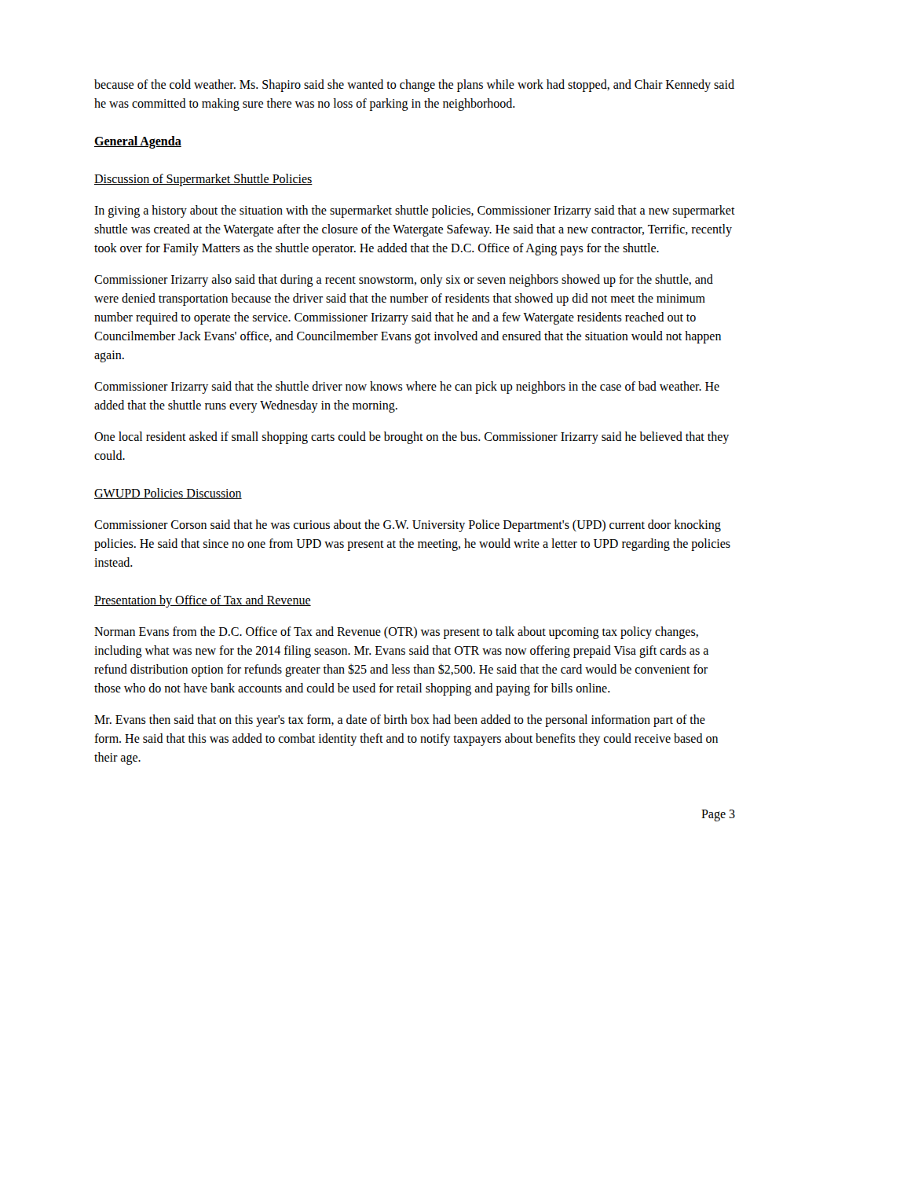because of the cold weather. Ms. Shapiro said she wanted to change the plans while work had stopped, and Chair Kennedy said he was committed to making sure there was no loss of parking in the neighborhood.
General Agenda
Discussion of Supermarket Shuttle Policies
In giving a history about the situation with the supermarket shuttle policies, Commissioner Irizarry said that a new supermarket shuttle was created at the Watergate after the closure of the Watergate Safeway. He said that a new contractor, Terrific, recently took over for Family Matters as the shuttle operator. He added that the D.C. Office of Aging pays for the shuttle.
Commissioner Irizarry also said that during a recent snowstorm, only six or seven neighbors showed up for the shuttle, and were denied transportation because the driver said that the number of residents that showed up did not meet the minimum number required to operate the service. Commissioner Irizarry said that he and a few Watergate residents reached out to Councilmember Jack Evans' office, and Councilmember Evans got involved and ensured that the situation would not happen again.
Commissioner Irizarry said that the shuttle driver now knows where he can pick up neighbors in the case of bad weather. He added that the shuttle runs every Wednesday in the morning.
One local resident asked if small shopping carts could be brought on the bus. Commissioner Irizarry said he believed that they could.
GWUPD Policies Discussion
Commissioner Corson said that he was curious about the G.W. University Police Department's (UPD) current door knocking policies. He said that since no one from UPD was present at the meeting, he would write a letter to UPD regarding the policies instead.
Presentation by Office of Tax and Revenue
Norman Evans from the D.C. Office of Tax and Revenue (OTR) was present to talk about upcoming tax policy changes, including what was new for the 2014 filing season. Mr. Evans said that OTR was now offering prepaid Visa gift cards as a refund distribution option for refunds greater than $25 and less than $2,500. He said that the card would be convenient for those who do not have bank accounts and could be used for retail shopping and paying for bills online.
Mr. Evans then said that on this year's tax form, a date of birth box had been added to the personal information part of the form. He said that this was added to combat identity theft and to notify taxpayers about benefits they could receive based on their age.
Page 3